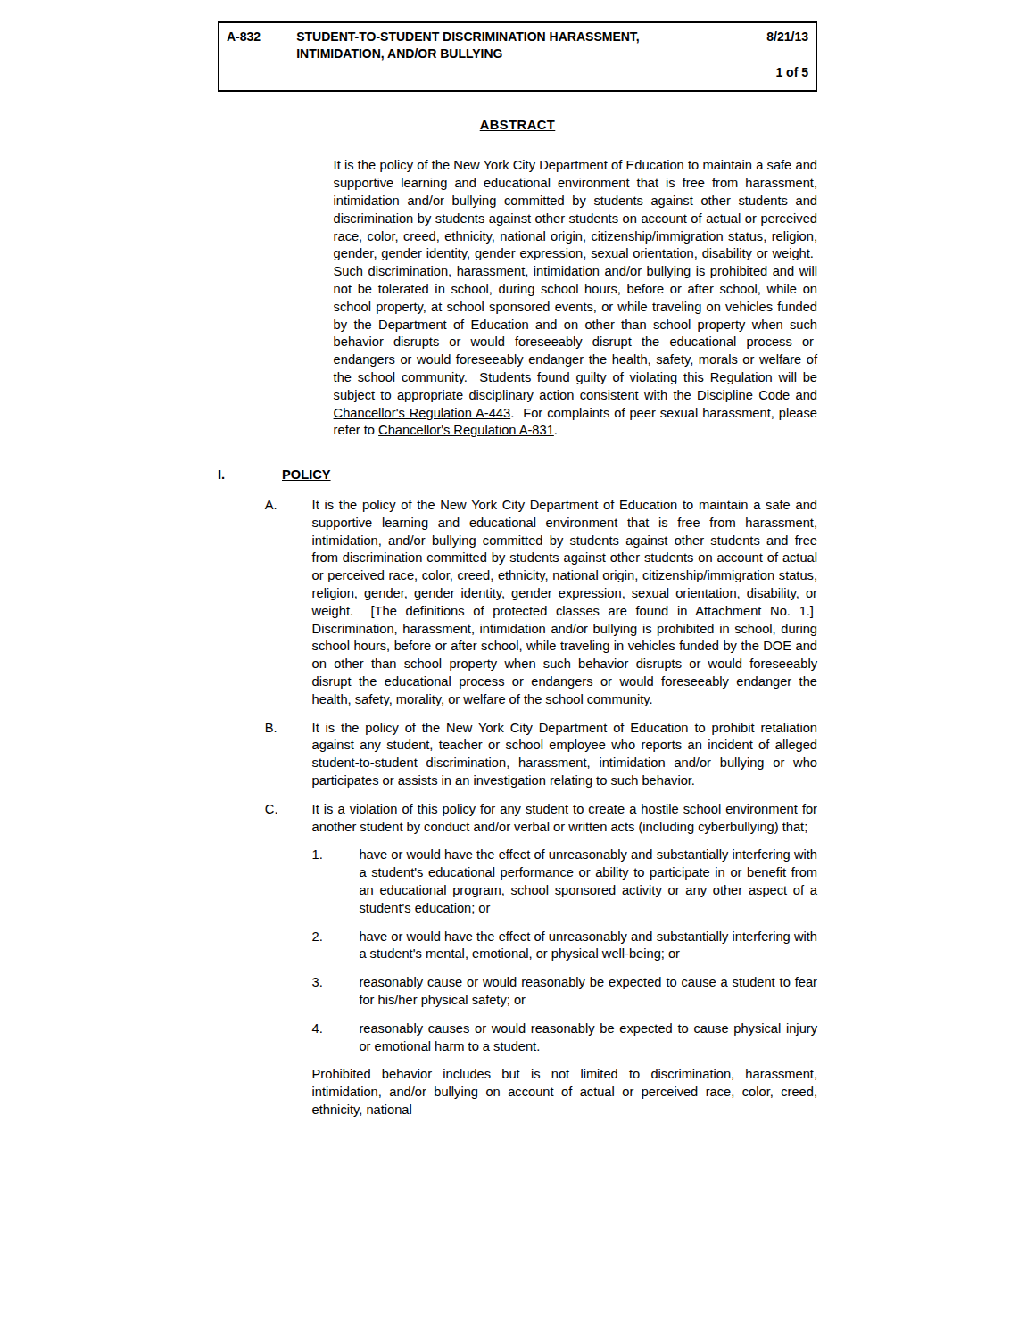| A-832 | STUDENT-TO-STUDENT DISCRIMINATION HARASSMENT, INTIMIDATION, AND/OR BULLYING | 8/21/13 |
1 of 5
ABSTRACT
It is the policy of the New York City Department of Education to maintain a safe and supportive learning and educational environment that is free from harassment, intimidation and/or bullying committed by students against other students and discrimination by students against other students on account of actual or perceived race, color, creed, ethnicity, national origin, citizenship/immigration status, religion, gender, gender identity, gender expression, sexual orientation, disability or weight. Such discrimination, harassment, intimidation and/or bullying is prohibited and will not be tolerated in school, during school hours, before or after school, while on school property, at school sponsored events, or while traveling on vehicles funded by the Department of Education and on other than school property when such behavior disrupts or would foreseeably disrupt the educational process or endangers or would foreseeably endanger the health, safety, morals or welfare of the school community. Students found guilty of violating this Regulation will be subject to appropriate disciplinary action consistent with the Discipline Code and Chancellor's Regulation A-443. For complaints of peer sexual harassment, please refer to Chancellor's Regulation A-831.
I.
POLICY
A.
It is the policy of the New York City Department of Education to maintain a safe and supportive learning and educational environment that is free from harassment, intimidation, and/or bullying committed by students against other students and free from discrimination committed by students against other students on account of actual or perceived race, color, creed, ethnicity, national origin, citizenship/immigration status, religion, gender, gender identity, gender expression, sexual orientation, disability, or weight. [The definitions of protected classes are found in Attachment No. 1.] Discrimination, harassment, intimidation and/or bullying is prohibited in school, during school hours, before or after school, while traveling in vehicles funded by the DOE and on other than school property when such behavior disrupts or would foreseeably disrupt the educational process or endangers or would foreseeably endanger the health, safety, morality, or welfare of the school community.
B.
It is the policy of the New York City Department of Education to prohibit retaliation against any student, teacher or school employee who reports an incident of alleged student-to-student discrimination, harassment, intimidation and/or bullying or who participates or assists in an investigation relating to such behavior.
C.
It is a violation of this policy for any student to create a hostile school environment for another student by conduct and/or verbal or written acts (including cyberbullying) that;
1.
have or would have the effect of unreasonably and substantially interfering with a student's educational performance or ability to participate in or benefit from an educational program, school sponsored activity or any other aspect of a student's education; or
2.
have or would have the effect of unreasonably and substantially interfering with a student's mental, emotional, or physical well-being; or
3.
reasonably cause or would reasonably be expected to cause a student to fear for his/her physical safety; or
4.
reasonably causes or would reasonably be expected to cause physical injury or emotional harm to a student.
Prohibited behavior includes but is not limited to discrimination, harassment, intimidation, and/or bullying on account of actual or perceived race, color, creed, ethnicity, national